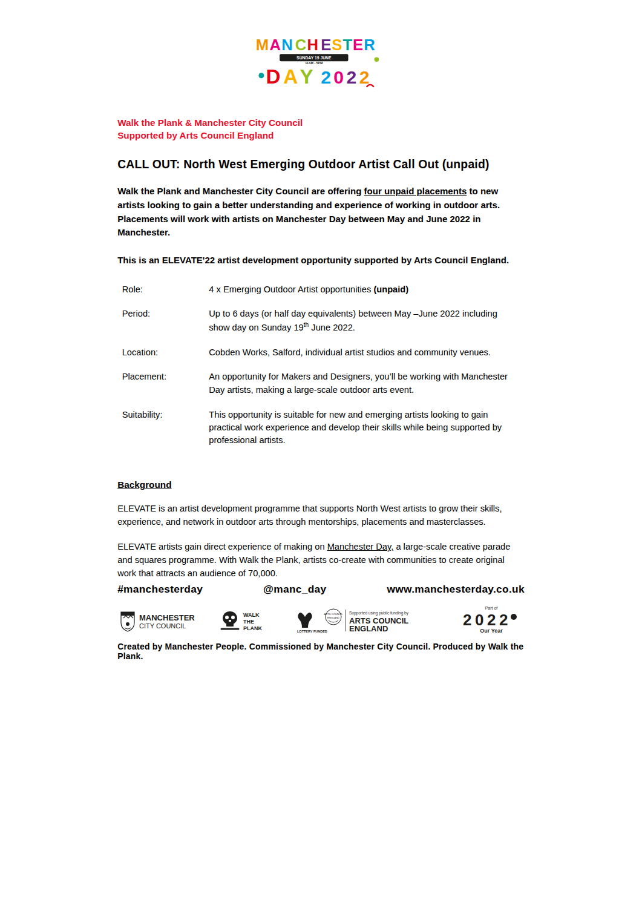M A N C H E S T E R SUNDAY 19 JUNE 11AM - 5PM D A Y 2 0 2 2
Walk the Plank & Manchester City Council
Supported by Arts Council England
CALL OUT: North West Emerging Outdoor Artist Call Out (unpaid)
Walk the Plank and Manchester City Council are offering four unpaid placements to new artists looking to gain a better understanding and experience of working in outdoor arts. Placements will work with artists on Manchester Day between May and June 2022 in Manchester.
This is an ELEVATE'22 artist development opportunity supported by Arts Council England.
| Role: | 4 x Emerging Outdoor Artist opportunities (unpaid) |
| Period: | Up to 6 days (or half day equivalents) between May –June 2022 including show day on Sunday 19 th June 2022. |
| Location: | Cobden Works, Salford, individual artist studios and community venues. |
| Placement: | An opportunity for Makers and Designers, you’ll be working with Manchester Day artists, making a large-scale outdoor arts event. |
| Suitability: | This opportunity is suitable for new and emerging artists looking to gain practical work experience and develop their skills while being supported by professional artists. |
Background
ELEVATE is an artist development programme that supports North West artists to grow their skills, experience, and network in outdoor arts through mentorships, placements and masterclasses.
ELEVATE artists gain direct experience of making on Manchester Day, a large-scale creative parade and squares programme. With Walk the Plank, artists co-create with communities to create original work that attracts an audience of 70,000.
#manchesterday @manc_day www.manchesterday.co.uk
MANCHESTER CITY COUNCIL
WALK THE PLANK
LOTTERY FUNDED ARTS COUNCIL ENGLAND Supported using public funding by ARTS COUNCIL ENGLAND
Part of 2 0 2 2 Our Year
Created by Manchester People. Commissioned by Manchester City Council. Produced by Walk the Plank.